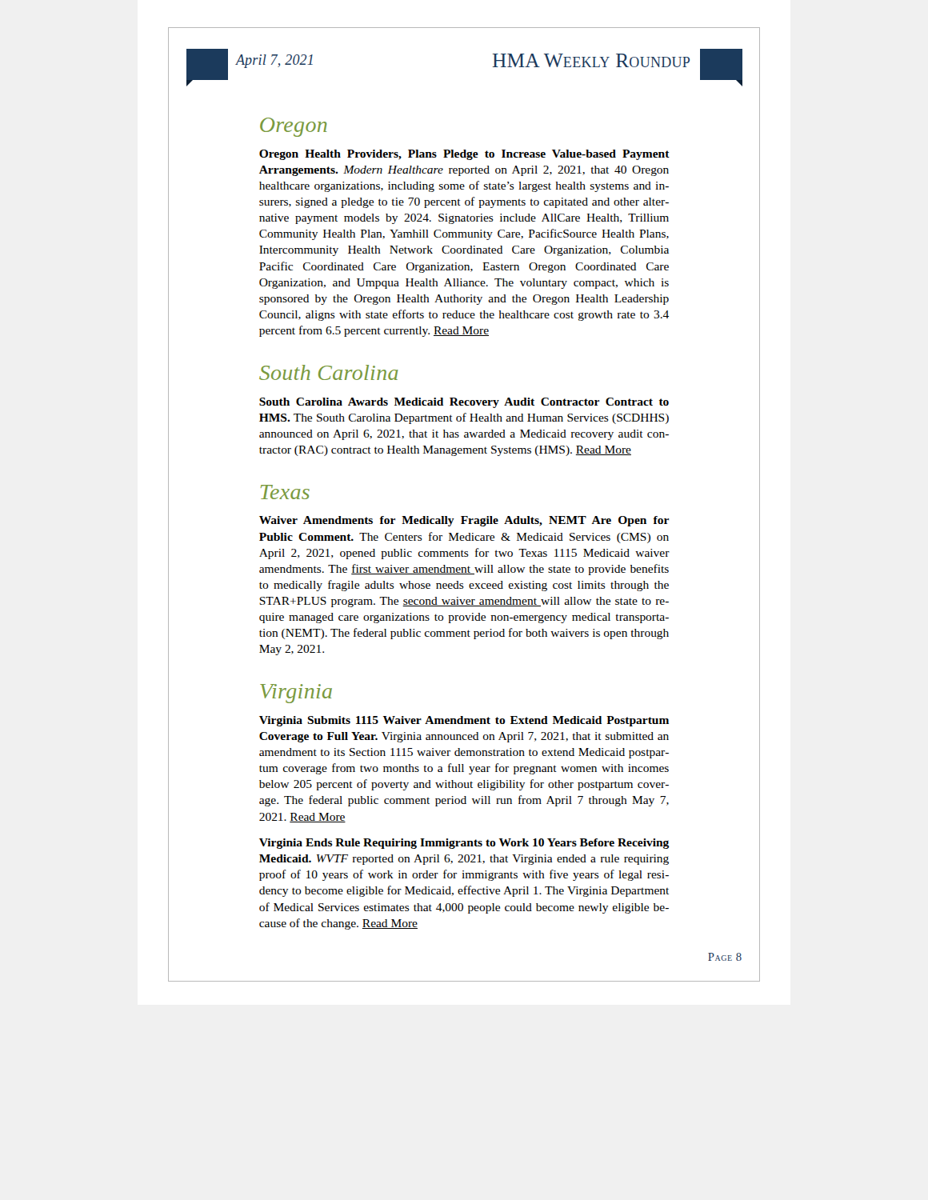April 7, 2021 HMA Weekly Roundup
Oregon
Oregon Health Providers, Plans Pledge to Increase Value-based Payment Arrangements. Modern Healthcare reported on April 2, 2021, that 40 Oregon healthcare organizations, including some of state’s largest health systems and insurers, signed a pledge to tie 70 percent of payments to capitated and other alternative payment models by 2024. Signatories include AllCare Health, Trillium Community Health Plan, Yamhill Community Care, PacificSource Health Plans, Intercommunity Health Network Coordinated Care Organization, Columbia Pacific Coordinated Care Organization, Eastern Oregon Coordinated Care Organization, and Umpqua Health Alliance. The voluntary compact, which is sponsored by the Oregon Health Authority and the Oregon Health Leadership Council, aligns with state efforts to reduce the healthcare cost growth rate to 3.4 percent from 6.5 percent currently. Read More
South Carolina
South Carolina Awards Medicaid Recovery Audit Contractor Contract to HMS. The South Carolina Department of Health and Human Services (SCDHHS) announced on April 6, 2021, that it has awarded a Medicaid recovery audit contractor (RAC) contract to Health Management Systems (HMS). Read More
Texas
Waiver Amendments for Medically Fragile Adults, NEMT Are Open for Public Comment. The Centers for Medicare & Medicaid Services (CMS) on April 2, 2021, opened public comments for two Texas 1115 Medicaid waiver amendments. The first waiver amendment will allow the state to provide benefits to medically fragile adults whose needs exceed existing cost limits through the STAR+PLUS program. The second waiver amendment will allow the state to require managed care organizations to provide non-emergency medical transportation (NEMT). The federal public comment period for both waivers is open through May 2, 2021.
Virginia
Virginia Submits 1115 Waiver Amendment to Extend Medicaid Postpartum Coverage to Full Year. Virginia announced on April 7, 2021, that it submitted an amendment to its Section 1115 waiver demonstration to extend Medicaid postpartum coverage from two months to a full year for pregnant women with incomes below 205 percent of poverty and without eligibility for other postpartum coverage. The federal public comment period will run from April 7 through May 7, 2021. Read More
Virginia Ends Rule Requiring Immigrants to Work 10 Years Before Receiving Medicaid. WVTF reported on April 6, 2021, that Virginia ended a rule requiring proof of 10 years of work in order for immigrants with five years of legal residency to become eligible for Medicaid, effective April 1. The Virginia Department of Medical Services estimates that 4,000 people could become newly eligible because of the change. Read More
Page 8